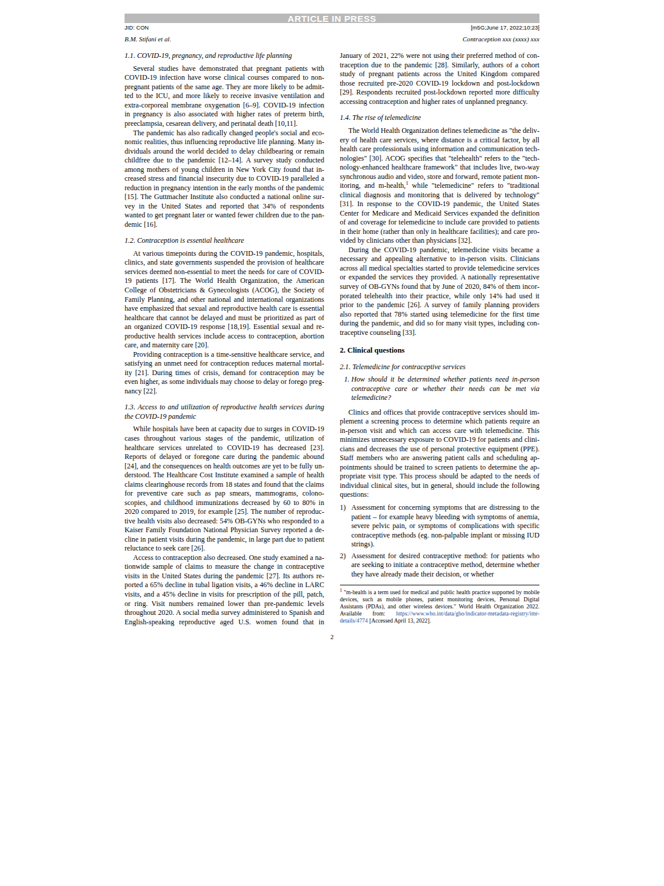ARTICLE IN PRESS
JID: CON
[m5G;June 17, 2022;10:23]
B.M. Stifani et al.
Contraception xxx (xxxx) xxx
1.1. COVID-19, pregnancy, and reproductive life planning
Several studies have demonstrated that pregnant patients with COVID-19 infection have worse clinical courses compared to non-pregnant patients of the same age. They are more likely to be admitted to the ICU, and more likely to receive invasive ventilation and extra-corporeal membrane oxygenation [6–9]. COVID-19 infection in pregnancy is also associated with higher rates of preterm birth, preeclampsia, cesarean delivery, and perinatal death [10,11].
The pandemic has also radically changed people's social and economic realities, thus influencing reproductive life planning. Many individuals around the world decided to delay childbearing or remain childfree due to the pandemic [12–14]. A survey study conducted among mothers of young children in New York City found that increased stress and financial insecurity due to COVID-19 paralleled a reduction in pregnancy intention in the early months of the pandemic [15]. The Guttmacher Institute also conducted a national online survey in the United States and reported that 34% of respondents wanted to get pregnant later or wanted fewer children due to the pandemic [16].
1.2. Contraception is essential healthcare
At various timepoints during the COVID-19 pandemic, hospitals, clinics, and state governments suspended the provision of healthcare services deemed non-essential to meet the needs for care of COVID-19 patients [17]. The World Health Organization, the American College of Obstetricians & Gynecologists (ACOG), the Society of Family Planning, and other national and international organizations have emphasized that sexual and reproductive health care is essential healthcare that cannot be delayed and must be prioritized as part of an organized COVID-19 response [18,19]. Essential sexual and reproductive health services include access to contraception, abortion care, and maternity care [20].
Providing contraception is a time-sensitive healthcare service, and satisfying an unmet need for contraception reduces maternal mortality [21]. During times of crisis, demand for contraception may be even higher, as some individuals may choose to delay or forego pregnancy [22].
1.3. Access to and utilization of reproductive health services during the COVID-19 pandemic
While hospitals have been at capacity due to surges in COVID-19 cases throughout various stages of the pandemic, utilization of healthcare services unrelated to COVID-19 has decreased [23]. Reports of delayed or foregone care during the pandemic abound [24], and the consequences on health outcomes are yet to be fully understood. The Healthcare Cost Institute examined a sample of health claims clearinghouse records from 18 states and found that the claims for preventive care such as pap smears, mammograms, colonoscopies, and childhood immunizations decreased by 60 to 80% in 2020 compared to 2019, for example [25]. The number of reproductive health visits also decreased: 54% OB-GYNs who responded to a Kaiser Family Foundation National Physician Survey reported a decline in patient visits during the pandemic, in large part due to patient reluctance to seek care [26].
Access to contraception also decreased. One study examined a nationwide sample of claims to measure the change in contraceptive visits in the United States during the pandemic [27]. Its authors reported a 65% decline in tubal ligation visits, a 46% decline in LARC visits, and a 45% decline in visits for prescription of the pill, patch, or ring. Visit numbers remained lower than pre-pandemic levels throughout 2020. A social media survey administered to Spanish and English-speaking reproductive aged U.S. women found that in January of 2021, 22% were not using their preferred method of contraception due to the pandemic [28]. Similarly, authors of a cohort study of pregnant patients across the United Kingdom compared those recruited pre-2020 COVID-19 lockdown and post-lockdown [29]. Respondents recruited post-lockdown reported more difficulty accessing contraception and higher rates of unplanned pregnancy.
1.4. The rise of telemedicine
The World Health Organization defines telemedicine as "the delivery of health care services, where distance is a critical factor, by all health care professionals using information and communication technologies" [30]. ACOG specifies that "telehealth" refers to the "technology-enhanced healthcare framework" that includes live, two-way synchronous audio and video, store and forward, remote patient monitoring, and m-health,1 while "telemedicine" refers to "traditional clinical diagnosis and monitoring that is delivered by technology" [31]. In response to the COVID-19 pandemic, the United States Center for Medicare and Medicaid Services expanded the definition of and coverage for telemedicine to include care provided to patients in their home (rather than only in healthcare facilities); and care provided by clinicians other than physicians [32].
During the COVID-19 pandemic, telemedicine visits became a necessary and appealing alternative to in-person visits. Clinicians across all medical specialties started to provide telemedicine services or expanded the services they provided. A nationally representative survey of OB-GYNs found that by June of 2020, 84% of them incorporated telehealth into their practice, while only 14% had used it prior to the pandemic [26]. A survey of family planning providers also reported that 78% started using telemedicine for the first time during the pandemic, and did so for many visit types, including contraceptive counseling [33].
2. Clinical questions
2.1. Telemedicine for contraceptive services
How should it be determined whether patients need in-person contraceptive care or whether their needs can be met via telemedicine?
Clinics and offices that provide contraceptive services should implement a screening process to determine which patients require an in-person visit and which can access care with telemedicine. This minimizes unnecessary exposure to COVID-19 for patients and clinicians and decreases the use of personal protective equipment (PPE). Staff members who are answering patient calls and scheduling appointments should be trained to screen patients to determine the appropriate visit type. This process should be adapted to the needs of individual clinical sites, but in general, should include the following questions:
1) Assessment for concerning symptoms that are distressing to the patient – for example heavy bleeding with symptoms of anemia, severe pelvic pain, or symptoms of complications with specific contraceptive methods (eg. non-palpable implant or missing IUD strings).
2) Assessment for desired contraceptive method: for patients who are seeking to initiate a contraceptive method, determine whether they have already made their decision, or whether
1 "m-health is a term used for medical and public health practice supported by mobile devices, such as mobile phones, patient monitoring devices, Personal Digital Assistants (PDAs), and other wireless devices." World Health Organization 2022. Available from: https://www.who.int/data/gho/indicator-metadata-registry/imr-details/4774 [Accessed April 13, 2022].
2